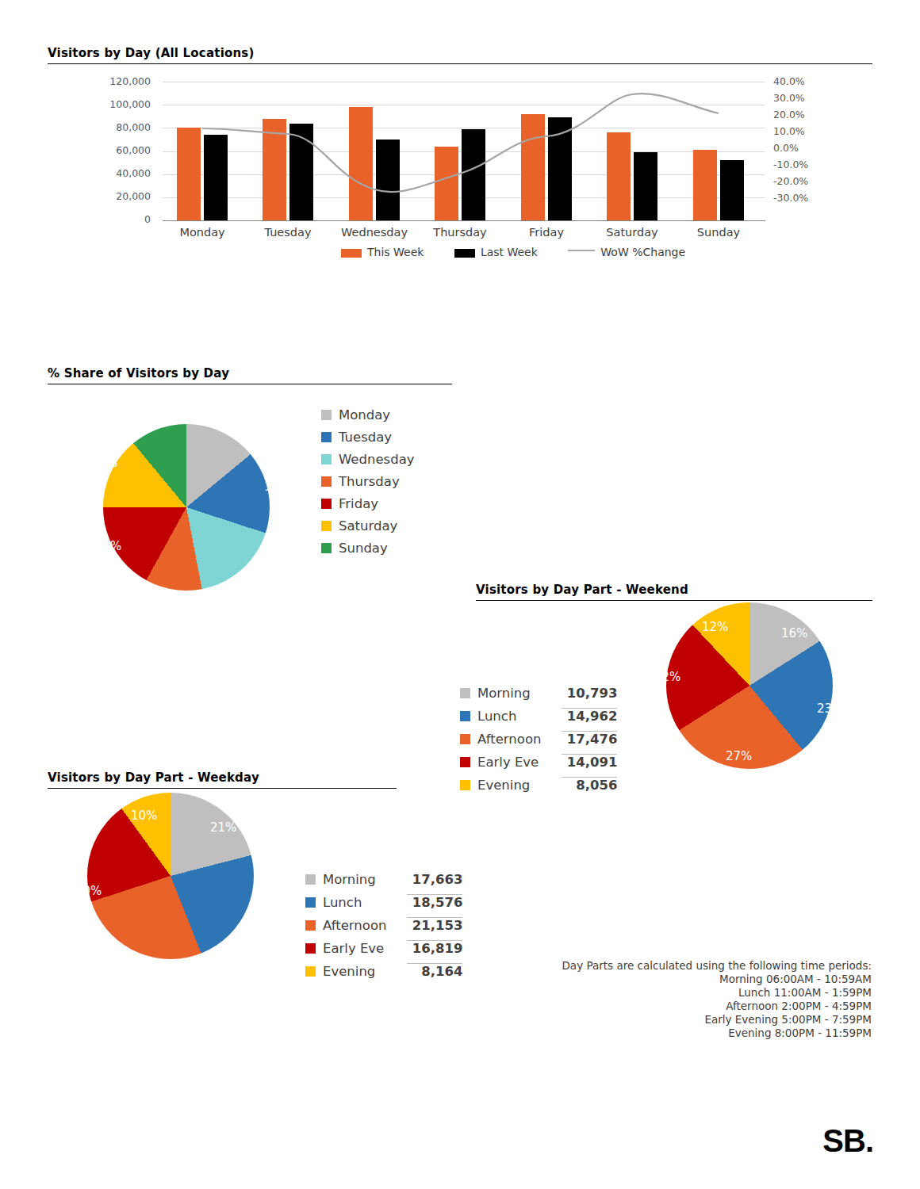Visitors by Day (All Locations)
120,000
100,000
80,000
60,000
40,000
20,000
0
40.0%
30.0%
20.0%
10.0%
0.0%
-10.0%
-20.0%
-30.0%
Monday 8.1% -> y=76-17=59 ; Tuesday 4.8% -> 66 ; Wednesday -28.6% -> 136 ; Thursday -19.0% -> 116 ; Friday 3.4% -> 69 ; Saturday 28.8% -> 16 ; Sunday 17.3% -> 40
Monday
Tuesday
Wednesday
Thursday
Friday
Saturday
Sunday
This Week Last Week WoW %Change
% Share of Visitors by Day
14%
16%
17%
11%
17%
14%
11%
Monday
Tuesday
Wednesday
Thursday
Friday
Saturday
Sunday
Visitors by Day Part - Weekend
16%
23%
27%
22%
12%
| Morning | 10,793 |
| Lunch | 14,962 |
| Afternoon | 17,476 |
| Early Eve | 14,091 |
| Evening | 8,056 |
Visitors by Day Part - Weekday
21%
23%
26%
20%
10%
| Morning | 17,663 |
| Lunch | 18,576 |
| Afternoon | 21,153 |
| Early Eve | 16,819 |
| Evening | 8,164 |
Day Parts are calculated using the following time periods:
Morning 06:00AM - 10:59AM
Lunch 11:00AM - 1:59PM
Afternoon 2:00PM - 4:59PM
Early Evening 5:00PM - 7:59PM
Evening 8:00PM - 11:59PM
SB.